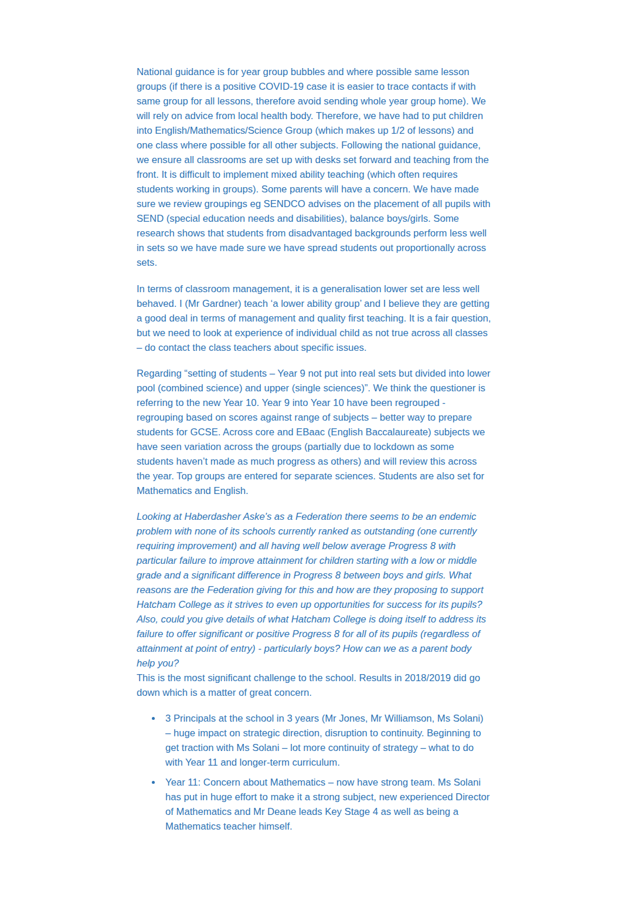National guidance is for year group bubbles and where possible same lesson groups (if there is a positive COVID-19 case it is easier to trace contacts if with same group for all lessons, therefore avoid sending whole year group home). We will rely on advice from local health body. Therefore, we have had to put children into English/Mathematics/Science Group (which makes up 1/2 of lessons) and one class where possible for all other subjects. Following the national guidance, we ensure all classrooms are set up with desks set forward and teaching from the front. It is difficult to implement mixed ability teaching (which often requires students working in groups). Some parents will have a concern. We have made sure we review groupings eg SENDCO advises on the placement of all pupils with SEND (special education needs and disabilities), balance boys/girls. Some research shows that students from disadvantaged backgrounds perform less well in sets so we have made sure we have spread students out proportionally across sets.
In terms of classroom management, it is a generalisation lower set are less well behaved. I (Mr Gardner) teach ‘a lower ability group’ and I believe they are getting a good deal in terms of management and quality first teaching. It is a fair question, but we need to look at experience of individual child as not true across all classes – do contact the class teachers about specific issues.
Regarding “setting of students – Year 9 not put into real sets but divided into lower pool (combined science) and upper (single sciences)”. We think the questioner is referring to the new Year 10. Year 9 into Year 10 have been regrouped - regrouping based on scores against range of subjects – better way to prepare students for GCSE. Across core and EBaac (English Baccalaureate) subjects we have seen variation across the groups (partially due to lockdown as some students haven’t made as much progress as others) and will review this across the year. Top groups are entered for separate sciences. Students are also set for Mathematics and English.
Looking at Haberdasher Aske's as a Federation there seems to be an endemic problem with none of its schools currently ranked as outstanding (one currently requiring improvement) and all having well below average Progress 8 with particular failure to improve attainment for children starting with a low or middle grade and a significant difference in Progress 8 between boys and girls. What reasons are the Federation giving for this and how are they proposing to support Hatcham College as it strives to even up opportunities for success for its pupils? Also, could you give details of what Hatcham College is doing itself to address its failure to offer significant or positive Progress 8 for all of its pupils (regardless of attainment at point of entry) - particularly boys? How can we as a parent body help you?
This is the most significant challenge to the school. Results in 2018/2019 did go down which is a matter of great concern.
3 Principals at the school in 3 years (Mr Jones, Mr Williamson, Ms Solani) – huge impact on strategic direction, disruption to continuity. Beginning to get traction with Ms Solani – lot more continuity of strategy – what to do with Year 11 and longer-term curriculum.
Year 11: Concern about Mathematics – now have strong team. Ms Solani has put in huge effort to make it a strong subject, new experienced Director of Mathematics and Mr Deane leads Key Stage 4 as well as being a Mathematics teacher himself.